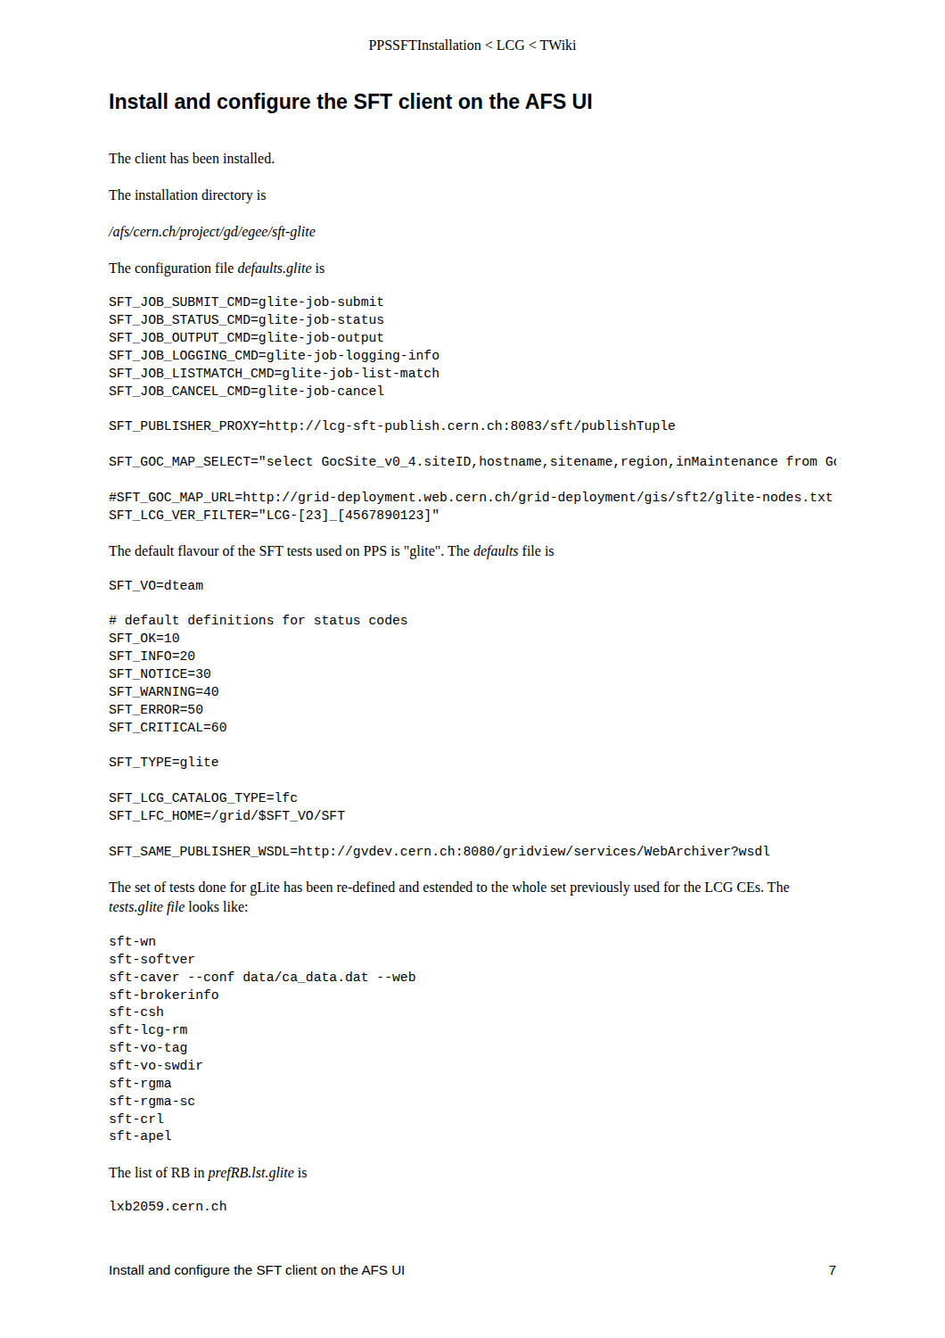PPSSFTInstallation < LCG < TWiki
Install and configure the SFT client on the AFS UI
The client has been installed.
The installation directory is
/afs/cern.ch/project/gd/egee/sft-glite
The configuration file defaults.glite is
SFT_JOB_SUBMIT_CMD=glite-job-submit
SFT_JOB_STATUS_CMD=glite-job-status
SFT_JOB_OUTPUT_CMD=glite-job-output
SFT_JOB_LOGGING_CMD=glite-job-logging-info
SFT_JOB_LISTMATCH_CMD=glite-job-list-match
SFT_JOB_CANCEL_CMD=glite-job-cancel

SFT_PUBLISHER_PROXY=http://lcg-sft-publish.cern.ch:8083/sft/publishTuple

SFT_GOC_MAP_SELECT="select GocSite_v0_4.siteID,hostname,sitename,region,inMaintenance from GocSit

#SFT_GOC_MAP_URL=http://grid-deployment.web.cern.ch/grid-deployment/gis/sft2/glite-nodes.txt
SFT_LCG_VER_FILTER="LCG-[23]_[4567890123]"
The default flavour of the SFT tests used on PPS is "glite". The defaults file is
SFT_VO=dteam

# default definitions for status codes
SFT_OK=10
SFT_INFO=20
SFT_NOTICE=30
SFT_WARNING=40
SFT_ERROR=50
SFT_CRITICAL=60

SFT_TYPE=glite

SFT_LCG_CATALOG_TYPE=lfc
SFT_LFC_HOME=/grid/$SFT_VO/SFT

SFT_SAME_PUBLISHER_WSDL=http://gvdev.cern.ch:8080/gridview/services/WebArchiver?wsdl
The set of tests done for gLite has been re-defined and estended to the whole set previously used for the LCG CEs. The tests.glite file looks like:
sft-wn
sft-softver
sft-caver --conf data/ca_data.dat --web
sft-brokerinfo
sft-csh
sft-lcg-rm
sft-vo-tag
sft-vo-swdir
sft-rgma
sft-rgma-sc
sft-crl
sft-apel
The list of RB in prefRB.lst.glite is
lxb2059.cern.ch
Install and configure the SFT client on the AFS UI 7